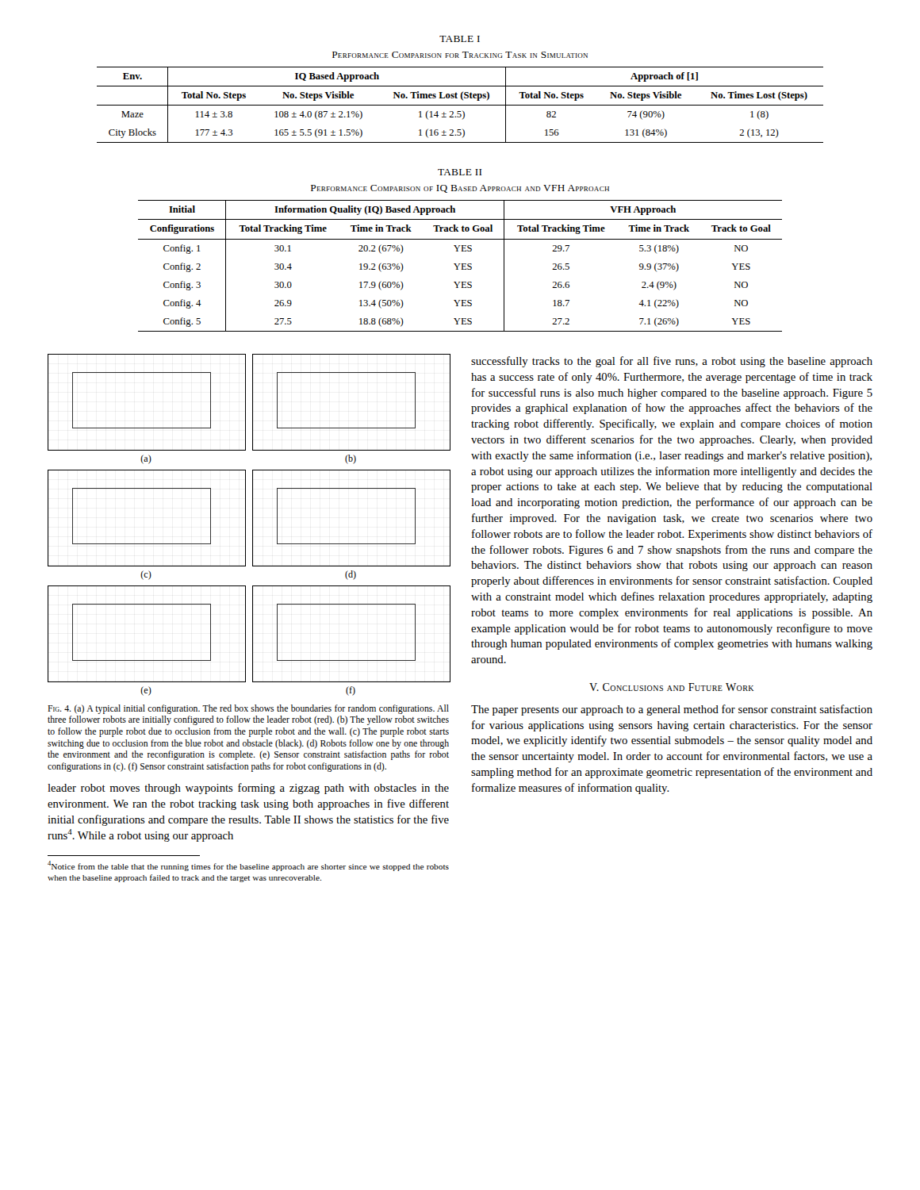TABLE I Performance Comparison for Tracking Task in Simulation
| Env. | IQ Based Approach | Approach of [1] |
| --- | --- | --- |
| | Total No. Steps | No. Steps Visible | No. Times Lost (Steps) | Total No. Steps | No. Steps Visible | No. Times Lost (Steps) |
| Maze | 114 ± 3.8 | 108 ± 4.0 (87 ± 2.1%) | 1 (14 ± 2.5) | 82 | 74 (90%) | 1 (8) |
| City Blocks | 177 ± 4.3 | 165 ± 5.5 (91 ± 1.5%) | 1 (16 ± 2.5) | 156 | 131 (84%) | 2 (13, 12) |
TABLE II Performance Comparison of IQ Based Approach and VFH Approach
| Initial | Information Quality (IQ) Based Approach | VFH Approach |
| --- | --- | --- |
| Configurations | Total Tracking Time | Time in Track | Track to Goal | Total Tracking Time | Time in Track | Track to Goal |
| Config. 1 | 30.1 | 20.2 (67%) | YES | 29.7 | 5.3 (18%) | NO |
| Config. 2 | 30.4 | 19.2 (63%) | YES | 26.5 | 9.9 (37%) | YES |
| Config. 3 | 30.0 | 17.9 (60%) | YES | 26.6 | 2.4 (9%) | NO |
| Config. 4 | 26.9 | 13.4 (50%) | YES | 18.7 | 4.1 (22%) | NO |
| Config. 5 | 27.5 | 18.8 (68%) | YES | 27.2 | 7.1 (26%) | YES |
(a)
(b)
(c)
(d)
(e)
(f)
Fig. 4. (a) A typical initial configuration. The red box shows the boundaries for random configurations. All three follower robots are initially configured to follow the leader robot (red). (b) The yellow robot switches to follow the purple robot due to occlusion from the purple robot and the wall. (c) The purple robot starts switching due to occlusion from the blue robot and obstacle (black). (d) Robots follow one by one through the environment and the reconfiguration is complete. (e) Sensor constraint satisfaction paths for robot configurations in (c). (f) Sensor constraint satisfaction paths for robot configurations in (d).
leader robot moves through waypoints forming a zigzag path with obstacles in the environment. We ran the robot tracking task using both approaches in five different initial configurations and compare the results. Table II shows the statistics for the five runs4. While a robot using our approach
4Notice from the table that the running times for the baseline approach are shorter since we stopped the robots when the baseline approach failed to track and the target was unrecoverable.
successfully tracks to the goal for all five runs, a robot using the baseline approach has a success rate of only 40%. Furthermore, the average percentage of time in track for successful runs is also much higher compared to the baseline approach. Figure 5 provides a graphical explanation of how the approaches affect the behaviors of the tracking robot differently. Specifically, we explain and compare choices of motion vectors in two different scenarios for the two approaches. Clearly, when provided with exactly the same information (i.e., laser readings and marker's relative position), a robot using our approach utilizes the information more intelligently and decides the proper actions to take at each step. We believe that by reducing the computational load and incorporating motion prediction, the performance of our approach can be further improved. For the navigation task, we create two scenarios where two follower robots are to follow the leader robot. Experiments show distinct behaviors of the follower robots. Figures 6 and 7 show snapshots from the runs and compare the behaviors. The distinct behaviors show that robots using our approach can reason properly about differences in environments for sensor constraint satisfaction. Coupled with a constraint model which defines relaxation procedures appropriately, adapting robot teams to more complex environments for real applications is possible. An example application would be for robot teams to autonomously reconfigure to move through human populated environments of complex geometries with humans walking around.
V. Conclusions and Future Work
The paper presents our approach to a general method for sensor constraint satisfaction for various applications using sensors having certain characteristics. For the sensor model, we explicitly identify two essential submodels – the sensor quality model and the sensor uncertainty model. In order to account for environmental factors, we use a sampling method for an approximate geometric representation of the environment and formalize measures of information quality.